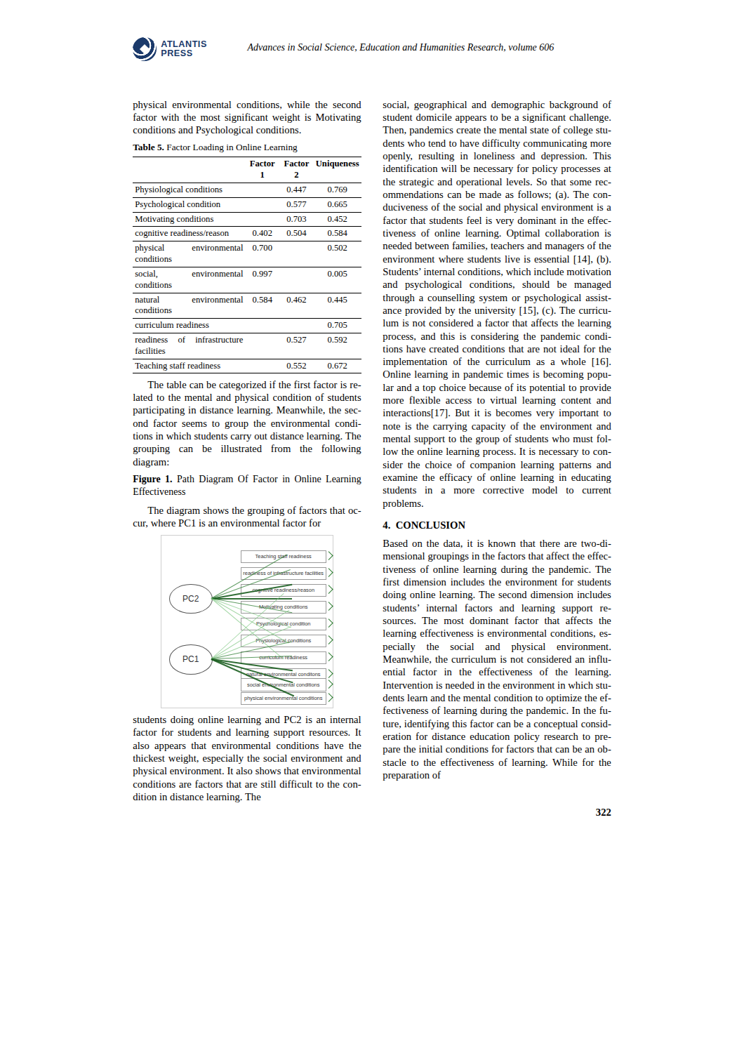ATLANTIS
PRESS
Advances in Social Science, Education and Humanities Research, volume 606
physical environmental conditions, while the second factor with the most significant weight is Motivating conditions and Psychological conditions.
Table 5. Factor Loading in Online Learning
| | Factor 1 | Factor 2 | Uniqueness |
| --- | --- | --- | --- |
| Physiological conditions | | 0.447 | 0.769 |
| Psychological condition | | 0.577 | 0.665 |
| Motivating conditions | | 0.703 | 0.452 |
| cognitive readiness/reason | 0.402 | 0.504 | 0.584 |
| physical environmental conditions | 0.700 | | 0.502 |
| social, environmental conditions | 0.997 | | 0.005 |
| natural environmental conditions | 0.584 | 0.462 | 0.445 |
| curriculum readiness | | | 0.705 |
| readiness of infrastructure facilities | | 0.527 | 0.592 |
| Teaching staff readiness | | 0.552 | 0.672 |
The table can be categorized if the first factor is related to the mental and physical condition of students participating in distance learning. Meanwhile, the second factor seems to group the environmental conditions in which students carry out distance learning. The grouping can be illustrated from the following diagram:
Figure 1. Path Diagram Of Factor in Online Learning Effectiveness
The diagram shows the grouping of factors that occur, where PC1 is an environmental factor for
PC2
PC1
Teaching staff readiness
readiness of infrastructure facilities
cognitive readiness/reason
Motivating conditions
Psychological condition
Physiological conditions
curriculum readiness
natural environmental conditons
social environmental conditions
physical environmental conditions
students doing online learning and PC2 is an internal factor for students and learning support resources. It also appears that environmental conditions have the thickest weight, especially the social environment and physical environment. It also shows that environmental conditions are factors that are still difficult to the condition in distance learning. The
social, geographical and demographic background of student domicile appears to be a significant challenge. Then, pandemics create the mental state of college students who tend to have difficulty communicating more openly, resulting in loneliness and depression. This identification will be necessary for policy processes at the strategic and operational levels. So that some recommendations can be made as follows; (a). The conduciveness of the social and physical environment is a factor that students feel is very dominant in the effectiveness of online learning. Optimal collaboration is needed between families, teachers and managers of the environment where students live is essential [14], (b). Students’ internal conditions, which include motivation and psychological conditions, should be managed through a counselling system or psychological assistance provided by the university [15], (c). The curriculum is not considered a factor that affects the learning process, and this is considering the pandemic conditions have created conditions that are not ideal for the implementation of the curriculum as a whole [16]. Online learning in pandemic times is becoming popular and a top choice because of its potential to provide more flexible access to virtual learning content and interactions[17]. But it is becomes very important to note is the carrying capacity of the environment and mental support to the group of students who must follow the online learning process. It is necessary to consider the choice of companion learning patterns and examine the efficacy of online learning in educating students in a more corrective model to current problems.
4. CONCLUSION
Based on the data, it is known that there are two-dimensional groupings in the factors that affect the effectiveness of online learning during the pandemic. The first dimension includes the environment for students doing online learning. The second dimension includes students’ internal factors and learning support resources. The most dominant factor that affects the learning effectiveness is environmental conditions, especially the social and physical environment. Meanwhile, the curriculum is not considered an influential factor in the effectiveness of the learning. Intervention is needed in the environment in which students learn and the mental condition to optimize the effectiveness of learning during the pandemic. In the future, identifying this factor can be a conceptual consideration for distance education policy research to prepare the initial conditions for factors that can be an obstacle to the effectiveness of learning. While for the preparation of
322